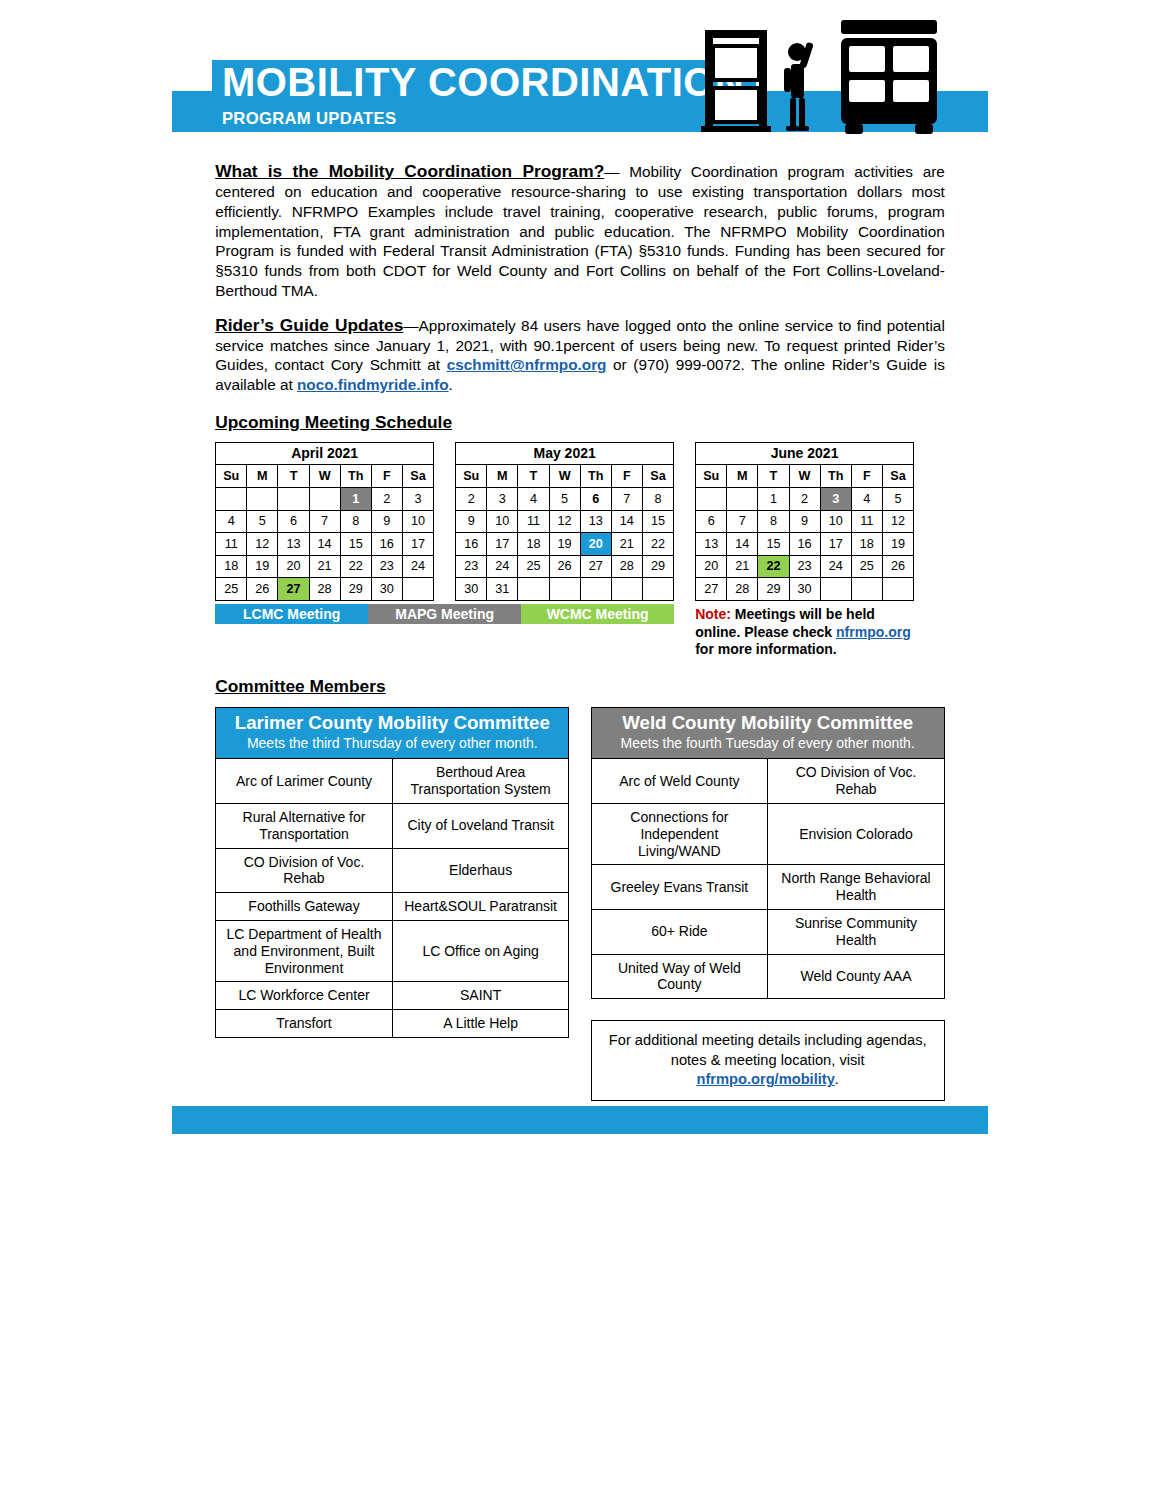MOBILITY COORDINATION
PROGRAM UPDATES
What is the Mobility Coordination Program?— Mobility Coordination program activities are centered on education and cooperative resource-sharing to use existing transportation dollars most efficiently. NFRMPO Examples include travel training, cooperative research, public forums, program implementation, FTA grant administration and public education. The NFRMPO Mobility Coordination Program is funded with Federal Transit Administration (FTA) §5310 funds. Funding has been secured for §5310 funds from both CDOT for Weld County and Fort Collins on behalf of the Fort Collins-Loveland-Berthoud TMA.
Rider’s Guide Updates—Approximately 84 users have logged onto the online service to find potential service matches since January 1, 2021, with 90.1percent of users being new. To request printed Rider’s Guides, contact Cory Schmitt at cschmitt@nfrmpo.org or (970) 999-0072. The online Rider’s Guide is available at noco.findmyride.info.
Upcoming Meeting Schedule
April 2021
| Su | M | T | W | Th | F | Sa |
| --- | --- | --- | --- | --- | --- | --- |
| | | | | 1 | 2 | 3 |
| 4 | 5 | 6 | 7 | 8 | 9 | 10 |
| 11 | 12 | 13 | 14 | 15 | 16 | 17 |
| 18 | 19 | 20 | 21 | 22 | 23 | 24 |
| 25 | 26 | 27 | 28 | 29 | 30 | |
May 2021
| Su | M | T | W | Th | F | Sa |
| --- | --- | --- | --- | --- | --- | --- |
| 2 | 3 | 4 | 5 | 6 | 7 | 8 |
| 9 | 10 | 11 | 12 | 13 | 14 | 15 |
| 16 | 17 | 18 | 19 | 20 | 21 | 22 |
| 23 | 24 | 25 | 26 | 27 | 28 | 29 |
| 30 | 31 | | | | | |
June 2021
| Su | M | T | W | Th | F | Sa |
| --- | --- | --- | --- | --- | --- | --- |
| | | 1 | 2 | 3 | 4 | 5 |
| 6 | 7 | 8 | 9 | 10 | 11 | 12 |
| 13 | 14 | 15 | 16 | 17 | 18 | 19 |
| 20 | 21 | 22 | 23 | 24 | 25 | 26 |
| 27 | 28 | 29 | 30 | | | |
LCMC Meeting
MAPG Meeting
WCMC Meeting
Note: Meetings will be held online. Please check nfrmpo.org for more information.
Committee Members
Larimer County Mobility Committee
Meets the third Thursday of every other month.
| Arc of Larimer County | Berthoud Area Transportation System |
| Rural Alternative for Transportation | City of Loveland Transit |
| CO Division of Voc. Rehab | Elderhaus |
| Foothills Gateway | Heart&SOUL Paratransit |
| LC Department of Health and Environment, Built Environment | LC Office on Aging |
| LC Workforce Center | SAINT |
| Transfort | A Little Help |
Weld County Mobility Committee
Meets the fourth Tuesday of every other month.
| Arc of Weld County | CO Division of Voc. Rehab |
| Connections for Independent Living/WAND | Envision Colorado |
| Greeley Evans Transit | North Range Behavioral Health |
| 60+ Ride | Sunrise Community Health |
| United Way of Weld County | Weld County AAA |
For additional meeting details including agendas, notes & meeting location, visit nfrmpo.org/mobility.